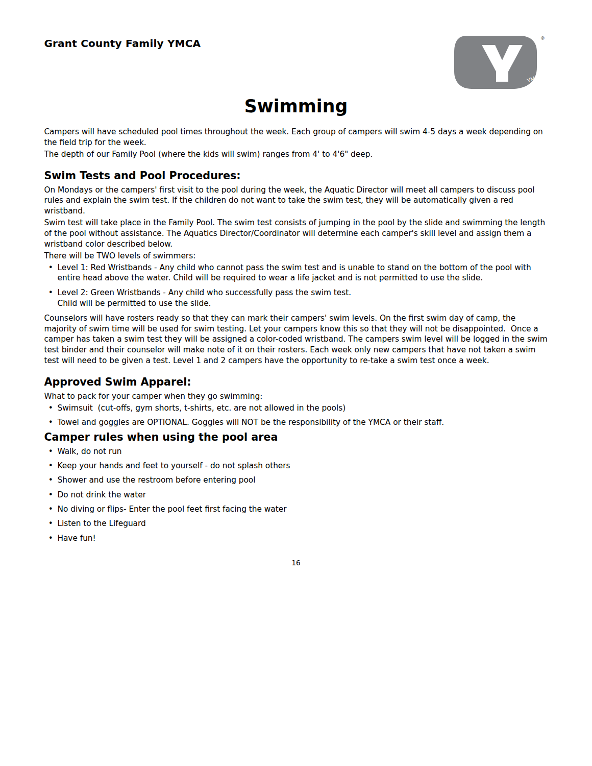Grant County Family YMCA
YMCA ®
Swimming
Campers will have scheduled pool times throughout the week. Each group of campers will swim 4-5 days a week depending on the field trip for the week.
The depth of our Family Pool (where the kids will swim) ranges from 4' to 4'6" deep.
Swim Tests and Pool Procedures:
On Mondays or the campers' first visit to the pool during the week, the Aquatic Director will meet all campers to discuss pool rules and explain the swim test. If the children do not want to take the swim test, they will be automatically given a red wristband.
Swim test will take place in the Family Pool. The swim test consists of jumping in the pool by the slide and swimming the length of the pool without assistance. The Aquatics Director/Coordinator will determine each camper's skill level and assign them a wristband color described below.
There will be TWO levels of swimmers:
Level 1: Red Wristbands - Any child who cannot pass the swim test and is unable to stand on the bottom of the pool with entire head above the water. Child will be required to wear a life jacket and is not permitted to use the slide.
Level 2: Green Wristbands - Any child who successfully pass the swim test.
Child will be permitted to use the slide.
Counselors will have rosters ready so that they can mark their campers' swim levels. On the first swim day of camp, the majority of swim time will be used for swim testing. Let your campers know this so that they will not be disappointed. Once a camper has taken a swim test they will be assigned a color-coded wristband. The campers swim level will be logged in the swim test binder and their counselor will make note of it on their rosters. Each week only new campers that have not taken a swim test will need to be given a test. Level 1 and 2 campers have the opportunity to re-take a swim test once a week.
Approved Swim Apparel:
What to pack for your camper when they go swimming:
Swimsuit (cut-offs, gym shorts, t-shirts, etc. are not allowed in the pools)
Towel and goggles are OPTIONAL. Goggles will NOT be the responsibility of the YMCA or their staff.
Camper rules when using the pool area
Walk, do not run
Keep your hands and feet to yourself - do not splash others
Shower and use the restroom before entering pool
Do not drink the water
No diving or flips- Enter the pool feet first facing the water
Listen to the Lifeguard
Have fun!
16